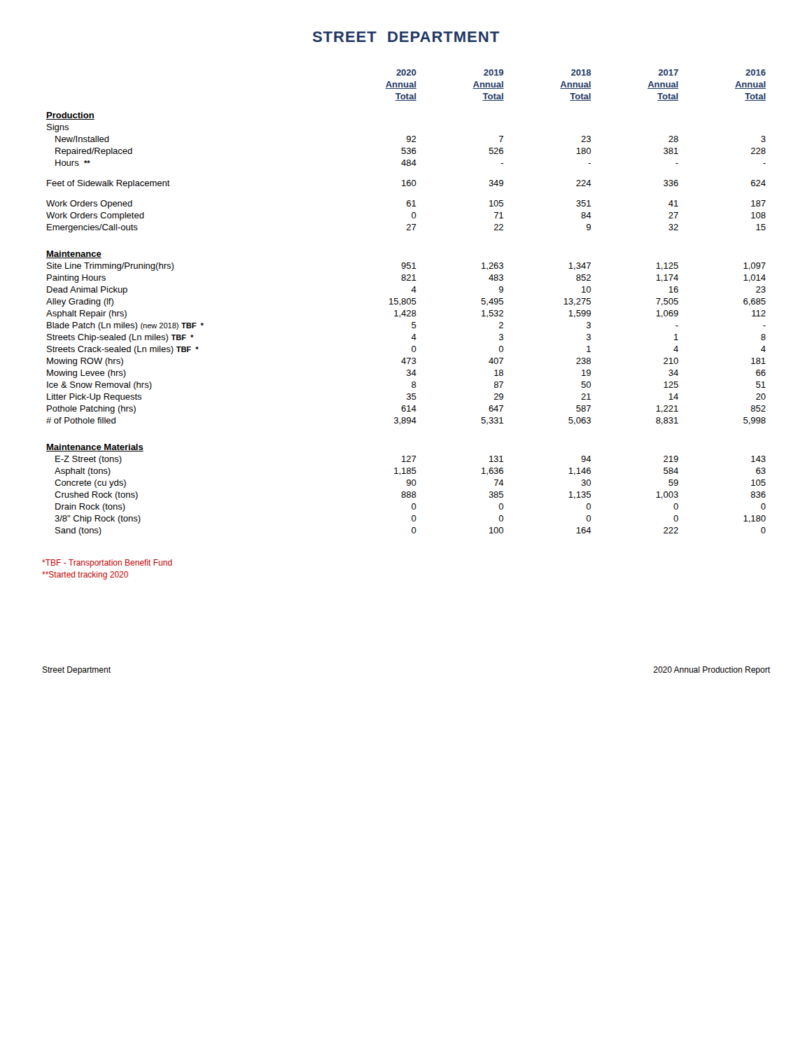STREET DEPARTMENT
| | 2020 | 2019 | 2018 | 2017 | 2016 |
| --- | --- | --- | --- | --- | --- |
| | Annual | Annual | Annual | Annual | Annual |
| | Total | Total | Total | Total | Total |
| Production | |
| Signs | |
| New/Installed | 92 | 7 | 23 | 28 | 3 |
| Repaired/Replaced | 536 | 526 | 180 | 381 | 228 |
| Hours ** | 484 | - | - | - | - |
| Feet of Sidewalk Replacement | 160 | 349 | 224 | 336 | 624 |
| Work Orders Opened | 61 | 105 | 351 | 41 | 187 |
| Work Orders Completed | 0 | 71 | 84 | 27 | 108 |
| Emergencies/Call-outs | 27 | 22 | 9 | 32 | 15 |
| Maintenance | |
| Site Line Trimming/Pruning(hrs) | 951 | 1,263 | 1,347 | 1,125 | 1,097 |
| Painting Hours | 821 | 483 | 852 | 1,174 | 1,014 |
| Dead Animal Pickup | 4 | 9 | 10 | 16 | 23 |
| Alley Grading (lf) | 15,805 | 5,495 | 13,275 | 7,505 | 6,685 |
| Asphalt Repair (hrs) | 1,428 | 1,532 | 1,599 | 1,069 | 112 |
| Blade Patch (Ln miles) (new 2018) TBF * | 5 | 2 | 3 | - | - |
| Streets Chip-sealed (Ln miles) TBF * | 4 | 3 | 3 | 1 | 8 |
| Streets Crack-sealed (Ln miles) TBF * | 0 | 0 | 1 | 4 | 4 |
| Mowing ROW (hrs) | 473 | 407 | 238 | 210 | 181 |
| Mowing Levee (hrs) | 34 | 18 | 19 | 34 | 66 |
| Ice & Snow Removal (hrs) | 8 | 87 | 50 | 125 | 51 |
| Litter Pick-Up Requests | 35 | 29 | 21 | 14 | 20 |
| Pothole Patching (hrs) | 614 | 647 | 587 | 1,221 | 852 |
| # of Pothole filled | 3,894 | 5,331 | 5,063 | 8,831 | 5,998 |
| Maintenance Materials | |
| E-Z Street (tons) | 127 | 131 | 94 | 219 | 143 |
| Asphalt (tons) | 1,185 | 1,636 | 1,146 | 584 | 63 |
| Concrete (cu yds) | 90 | 74 | 30 | 59 | 105 |
| Crushed Rock (tons) | 888 | 385 | 1,135 | 1,003 | 836 |
| Drain Rock (tons) | 0 | 0 | 0 | 0 | 0 |
| 3/8" Chip Rock (tons) | 0 | 0 | 0 | 0 | 1,180 |
| Sand (tons) | 0 | 100 | 164 | 222 | 0 |
*TBF - Transportation Benefit Fund
**Started tracking 2020
Street Department 2020 Annual Production Report